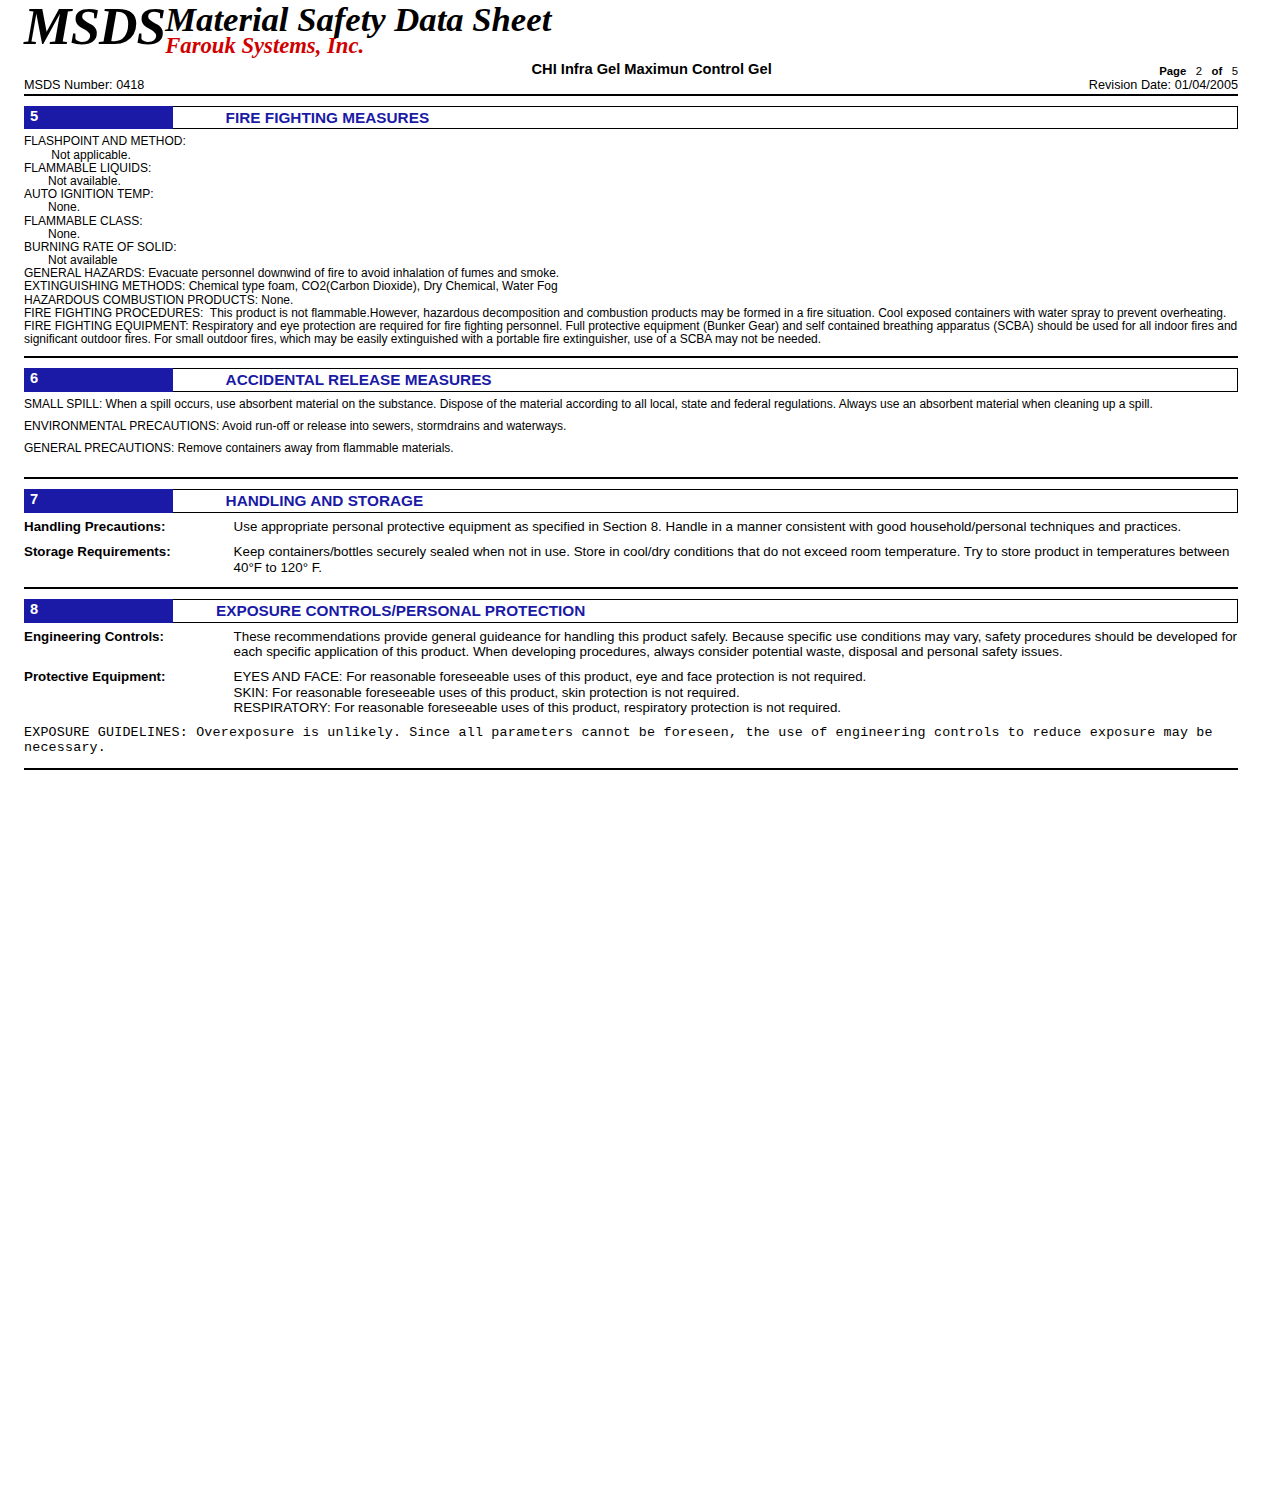MSDS
Material Safety Data Sheet
Farouk Systems, Inc.
CHI Infra Gel Maximun Control Gel Page 2 of 5
MSDS Number: 0418 Revision Date: 01/04/2005
5
FIRE FIGHTING MEASURES
FLASHPOINT AND METHOD:
Not applicable.
FLAMMABLE LIQUIDS:
Not available.
AUTO IGNITION TEMP:
None.
FLAMMABLE CLASS:
None.
BURNING RATE OF SOLID:
Not available
GENERAL HAZARDS: Evacuate personnel downwind of fire to avoid inhalation of fumes and smoke.
EXTINGUISHING METHODS: Chemical type foam, CO2(Carbon Dioxide), Dry Chemical, Water Fog
HAZARDOUS COMBUSTION PRODUCTS: None.
FIRE FIGHTING PROCEDURES: This product is not flammable.However, hazardous decomposition and combustion products may be formed in a fire situation. Cool exposed containers with water spray to prevent overheating.
FIRE FIGHTING EQUIPMENT: Respiratory and eye protection are required for fire fighting personnel. Full protective equipment (Bunker Gear) and self contained breathing apparatus (SCBA) should be used for all indoor fires and significant outdoor fires. For small outdoor fires, which may be easily extinguished with a portable fire extinguisher, use of a SCBA may not be needed.
6
ACCIDENTAL RELEASE MEASURES
SMALL SPILL: When a spill occurs, use absorbent material on the substance. Dispose of the material according to all local, state and federal regulations. Always use an absorbent material when cleaning up a spill.
ENVIRONMENTAL PRECAUTIONS: Avoid run-off or release into sewers, stormdrains and waterways.
GENERAL PRECAUTIONS: Remove containers away from flammable materials.
7
HANDLING AND STORAGE
| Handling Precautions: | Use appropriate personal protective equipment as specified in Section 8. Handle in a manner consistent with good household/personal techniques and practices. |
| Storage Requirements: | Keep containers/bottles securely sealed when not in use. Store in cool/dry conditions that do not exceed room temperature. Try to store product in temperatures between 40°F to 120° F. |
8
EXPOSURE CONTROLS/PERSONAL PROTECTION
| Engineering Controls: | These recommendations provide general guideance for handling this product safely. Because specific use conditions may vary, safety procedures should be developed for each specific application of this product. When developing procedures, always consider potential waste, disposal and personal safety issues. |
| Protective Equipment: | EYES AND FACE: For reasonable foreseeable uses of this product, eye and face protection is not required. SKIN: For reasonable foreseeable uses of this product, skin protection is not required. RESPIRATORY: For reasonable foreseeable uses of this product, respiratory protection is not required. |
EXPOSURE GUIDELINES: Overexposure is unlikely. Since all parameters cannot be foreseen, the use of engineering controls to reduce exposure may be necessary.